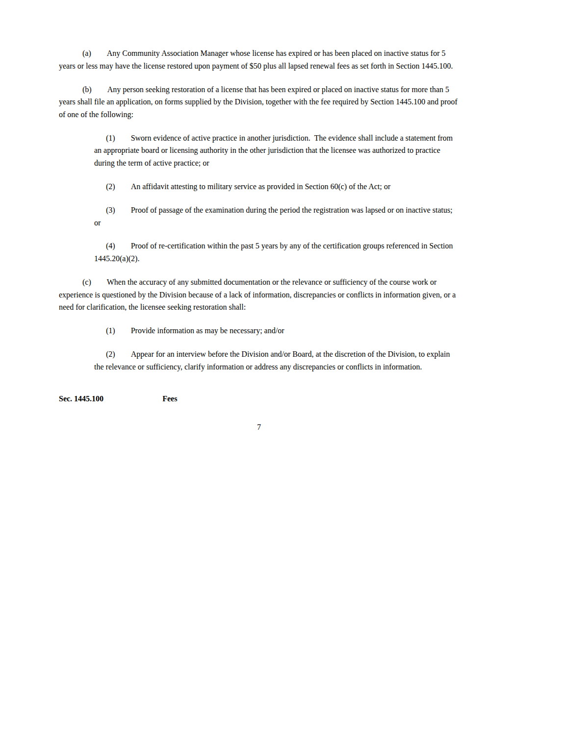(a) Any Community Association Manager whose license has expired or has been placed on inactive status for 5 years or less may have the license restored upon payment of $50 plus all lapsed renewal fees as set forth in Section 1445.100.
(b) Any person seeking restoration of a license that has been expired or placed on inactive status for more than 5 years shall file an application, on forms supplied by the Division, together with the fee required by Section 1445.100 and proof of one of the following:
(1) Sworn evidence of active practice in another jurisdiction. The evidence shall include a statement from an appropriate board or licensing authority in the other jurisdiction that the licensee was authorized to practice during the term of active practice; or
(2) An affidavit attesting to military service as provided in Section 60(c) of the Act; or
(3) Proof of passage of the examination during the period the registration was lapsed or on inactive status; or
(4) Proof of re-certification within the past 5 years by any of the certification groups referenced in Section 1445.20(a)(2).
(c) When the accuracy of any submitted documentation or the relevance or sufficiency of the course work or experience is questioned by the Division because of a lack of information, discrepancies or conflicts in information given, or a need for clarification, the licensee seeking restoration shall:
(1) Provide information as may be necessary; and/or
(2) Appear for an interview before the Division and/or Board, at the discretion of the Division, to explain the relevance or sufficiency, clarify information or address any discrepancies or conflicts in information.
Sec. 1445.100 Fees
7